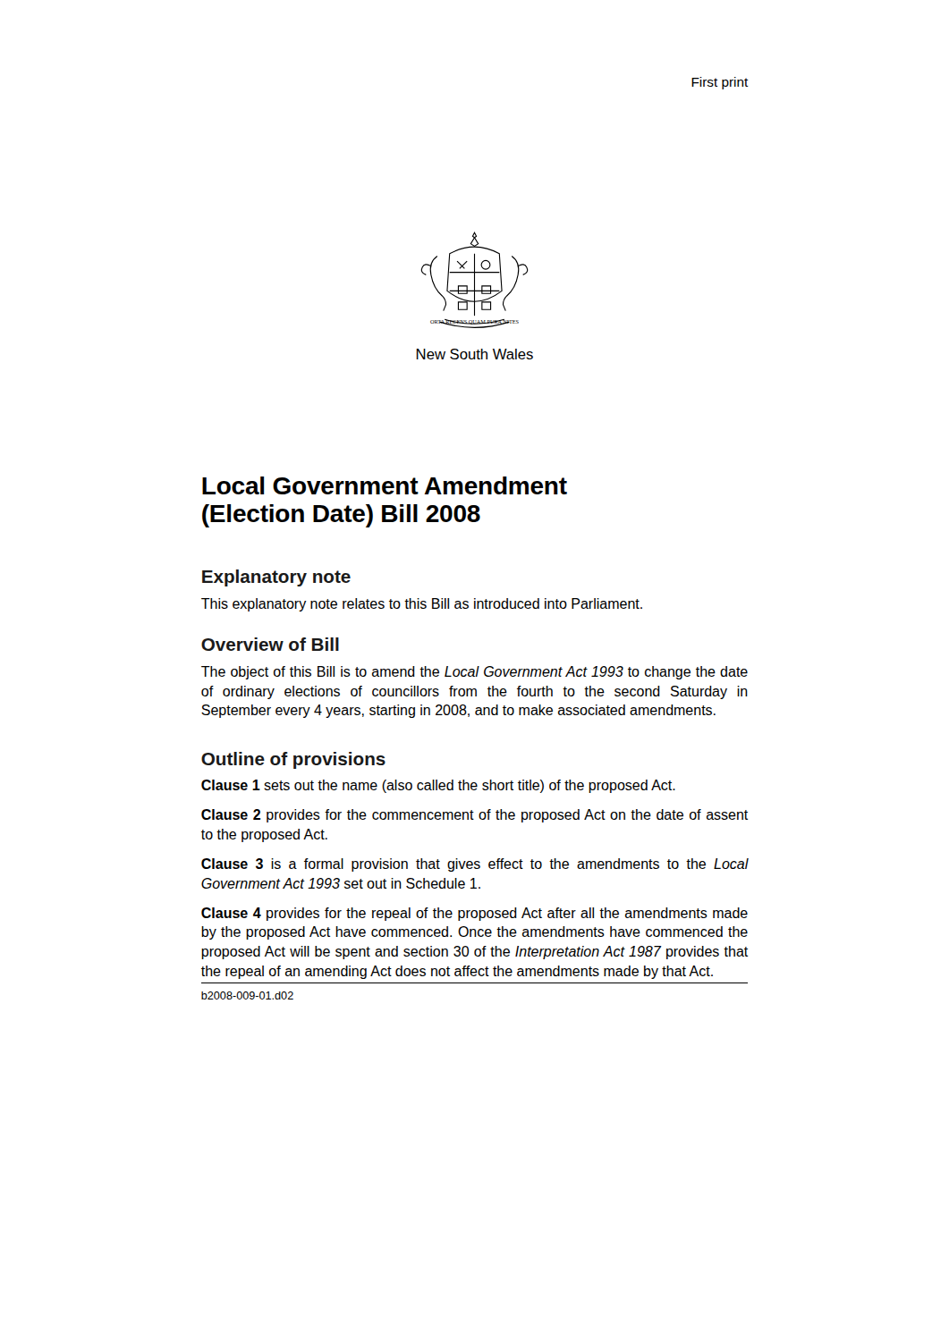First print
New South Wales
Local Government Amendment
(Election Date) Bill 2008
Explanatory note
This explanatory note relates to this Bill as introduced into Parliament.
Overview of Bill
The object of this Bill is to amend the Local Government Act 1993 to change the date of ordinary elections of councillors from the fourth to the second Saturday in September every 4 years, starting in 2008, and to make associated amendments.
Outline of provisions
Clause 1 sets out the name (also called the short title) of the proposed Act.
Clause 2 provides for the commencement of the proposed Act on the date of assent to the proposed Act.
Clause 3 is a formal provision that gives effect to the amendments to the Local Government Act 1993 set out in Schedule 1.
Clause 4 provides for the repeal of the proposed Act after all the amendments made by the proposed Act have commenced. Once the amendments have commenced the proposed Act will be spent and section 30 of the Interpretation Act 1987 provides that the repeal of an amending Act does not affect the amendments made by that Act.
b2008-009-01.d02